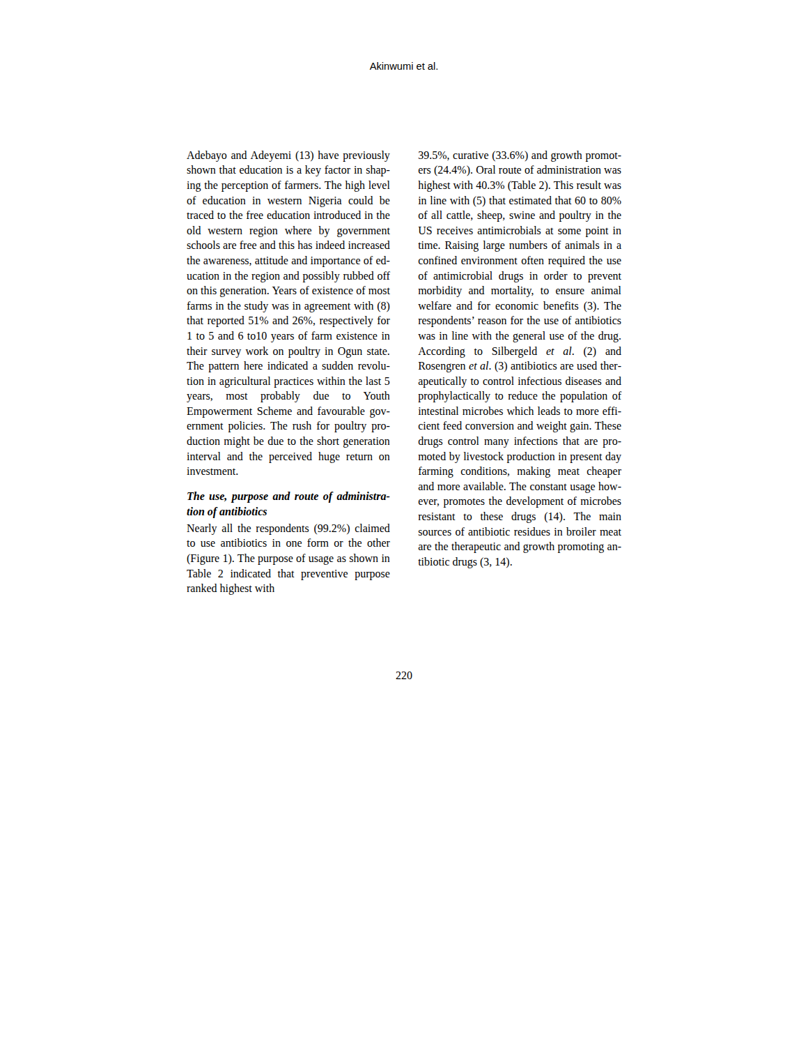Akinwumi et al.
Adebayo and Adeyemi (13) have previously shown that education is a key factor in shaping the perception of farmers. The high level of education in western Nigeria could be traced to the free education introduced in the old western region where by government schools are free and this has indeed increased the awareness, attitude and importance of education in the region and possibly rubbed off on this generation. Years of existence of most farms in the study was in agreement with (8) that reported 51% and 26%, respectively for 1 to 5 and 6 to10 years of farm existence in their survey work on poultry in Ogun state. The pattern here indicated a sudden revolution in agricultural practices within the last 5 years, most probably due to Youth Empowerment Scheme and favourable government policies. The rush for poultry production might be due to the short generation interval and the perceived huge return on investment.
The use, purpose and route of administration of antibiotics
Nearly all the respondents (99.2%) claimed to use antibiotics in one form or the other (Figure 1). The purpose of usage as shown in Table 2 indicated that preventive purpose ranked highest with
39.5%, curative (33.6%) and growth promoters (24.4%). Oral route of administration was highest with 40.3% (Table 2). This result was in line with (5) that estimated that 60 to 80% of all cattle, sheep, swine and poultry in the US receives antimicrobials at some point in time. Raising large numbers of animals in a confined environment often required the use of antimicrobial drugs in order to prevent morbidity and mortality, to ensure animal welfare and for economic benefits (3). The respondents’ reason for the use of antibiotics was in line with the general use of the drug. According to Silbergeld et al. (2) and Rosengren et al. (3) antibiotics are used therapeutically to control infectious diseases and prophylactically to reduce the population of intestinal microbes which leads to more efficient feed conversion and weight gain. These drugs control many infections that are promoted by livestock production in present day farming conditions, making meat cheaper and more available. The constant usage however, promotes the development of microbes resistant to these drugs (14). The main sources of antibiotic residues in broiler meat are the therapeutic and growth promoting antibiotic drugs (3, 14).
220